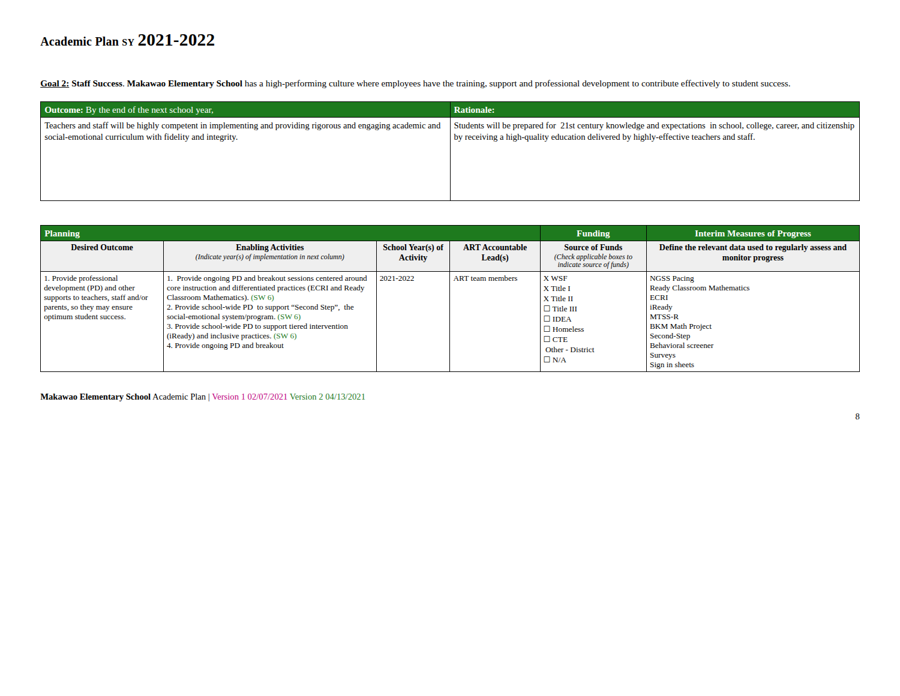Academic Plan SY 2021-2022
Goal 2: Staff Success. Makawao Elementary School has a high-performing culture where employees have the training, support and professional development to contribute effectively to student success.
| Outcome: By the end of the next school year, | Rationale: |
| --- | --- |
| Teachers and staff will be highly competent in implementing and providing rigorous and engaging academic and social-emotional curriculum with fidelity and integrity. | Students will be prepared for 21st century knowledge and expectations in school, college, career, and citizenship by receiving a high-quality education delivered by highly-effective teachers and staff. |
| Planning | Funding | Interim Measures of Progress |
| --- | --- | --- |
| Desired Outcome | Enabling Activities (Indicate year(s) of implementation in next column) | School Year(s) of Activity | ART Accountable Lead(s) | Source of Funds (Check applicable boxes to indicate source of funds) | Define the relevant data used to regularly assess and monitor progress |
| 1. Provide professional development (PD) and other supports to teachers, staff and/or parents, so they may ensure optimum student success. | 1. Provide ongoing PD and breakout sessions centered around core instruction and differentiated practices (ECRI and Ready Classroom Mathematics). (SW 6) 2. Provide school-wide PD to support “Second Step”, the social-emotional system/program. (SW 6) 3. Provide school-wide PD to support tiered intervention (iReady) and inclusive practices. (SW 6) 4. Provide ongoing PD and breakout | 2021-2022 | ART team members | X WSF X Title I X Title II ☐ Title III ☐ IDEA ☐ Homeless ☐ CTE Other - District ☐ N/A | NGSS Pacing Ready Classroom Mathematics ECRI iReady MTSS-R BKM Math Project Second-Step Behavioral screener Surveys Sign in sheets |
Makawao Elementary School Academic Plan | Version 1 02/07/2021 Version 2 04/13/2021
8